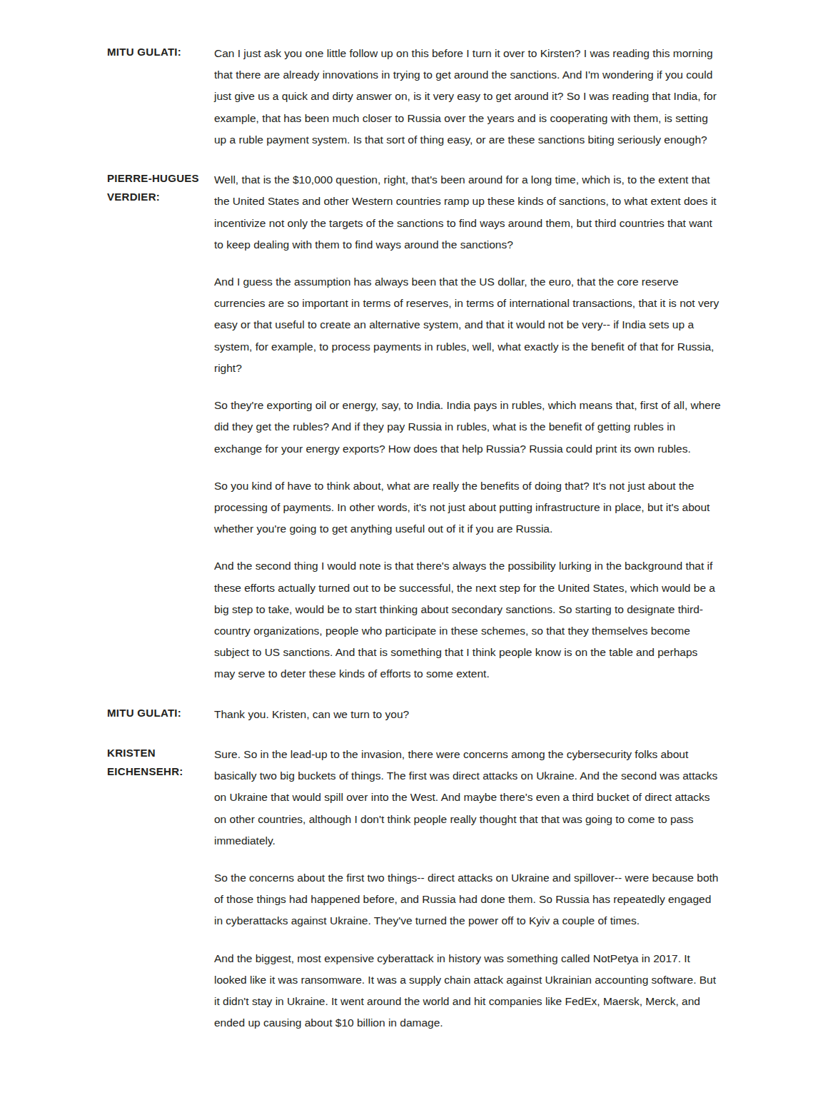Mitu Gulati:
Can I just ask you one little follow up on this before I turn it over to Kirsten? I was reading this morning that there are already innovations in trying to get around the sanctions. And I'm wondering if you could just give us a quick and dirty answer on, is it very easy to get around it? So I was reading that India, for example, that has been much closer to Russia over the years and is cooperating with them, is setting up a ruble payment system. Is that sort of thing easy, or are these sanctions biting seriously enough?
Pierre-Hugues Verdier:
Well, that is the $10,000 question, right, that's been around for a long time, which is, to the extent that the United States and other Western countries ramp up these kinds of sanctions, to what extent does it incentivize not only the targets of the sanctions to find ways around them, but third countries that want to keep dealing with them to find ways around the sanctions?
And I guess the assumption has always been that the US dollar, the euro, that the core reserve currencies are so important in terms of reserves, in terms of international transactions, that it is not very easy or that useful to create an alternative system, and that it would not be very-- if India sets up a system, for example, to process payments in rubles, well, what exactly is the benefit of that for Russia, right?
So they're exporting oil or energy, say, to India. India pays in rubles, which means that, first of all, where did they get the rubles? And if they pay Russia in rubles, what is the benefit of getting rubles in exchange for your energy exports? How does that help Russia? Russia could print its own rubles.
So you kind of have to think about, what are really the benefits of doing that? It's not just about the processing of payments. In other words, it's not just about putting infrastructure in place, but it's about whether you're going to get anything useful out of it if you are Russia.
And the second thing I would note is that there's always the possibility lurking in the background that if these efforts actually turned out to be successful, the next step for the United States, which would be a big step to take, would be to start thinking about secondary sanctions. So starting to designate third-country organizations, people who participate in these schemes, so that they themselves become subject to US sanctions. And that is something that I think people know is on the table and perhaps may serve to deter these kinds of efforts to some extent.
Mitu Gulati:
Thank you. Kristen, can we turn to you?
Kristen Eichensehr:
Sure. So in the lead-up to the invasion, there were concerns among the cybersecurity folks about basically two big buckets of things. The first was direct attacks on Ukraine. And the second was attacks on Ukraine that would spill over into the West. And maybe there's even a third bucket of direct attacks on other countries, although I don't think people really thought that that was going to come to pass immediately.
So the concerns about the first two things-- direct attacks on Ukraine and spillover-- were because both of those things had happened before, and Russia had done them. So Russia has repeatedly engaged in cyberattacks against Ukraine. They've turned the power off to Kyiv a couple of times.
And the biggest, most expensive cyberattack in history was something called NotPetya in 2017. It looked like it was ransomware. It was a supply chain attack against Ukrainian accounting software. But it didn't stay in Ukraine. It went around the world and hit companies like FedEx, Maersk, Merck, and ended up causing about $10 billion in damage.